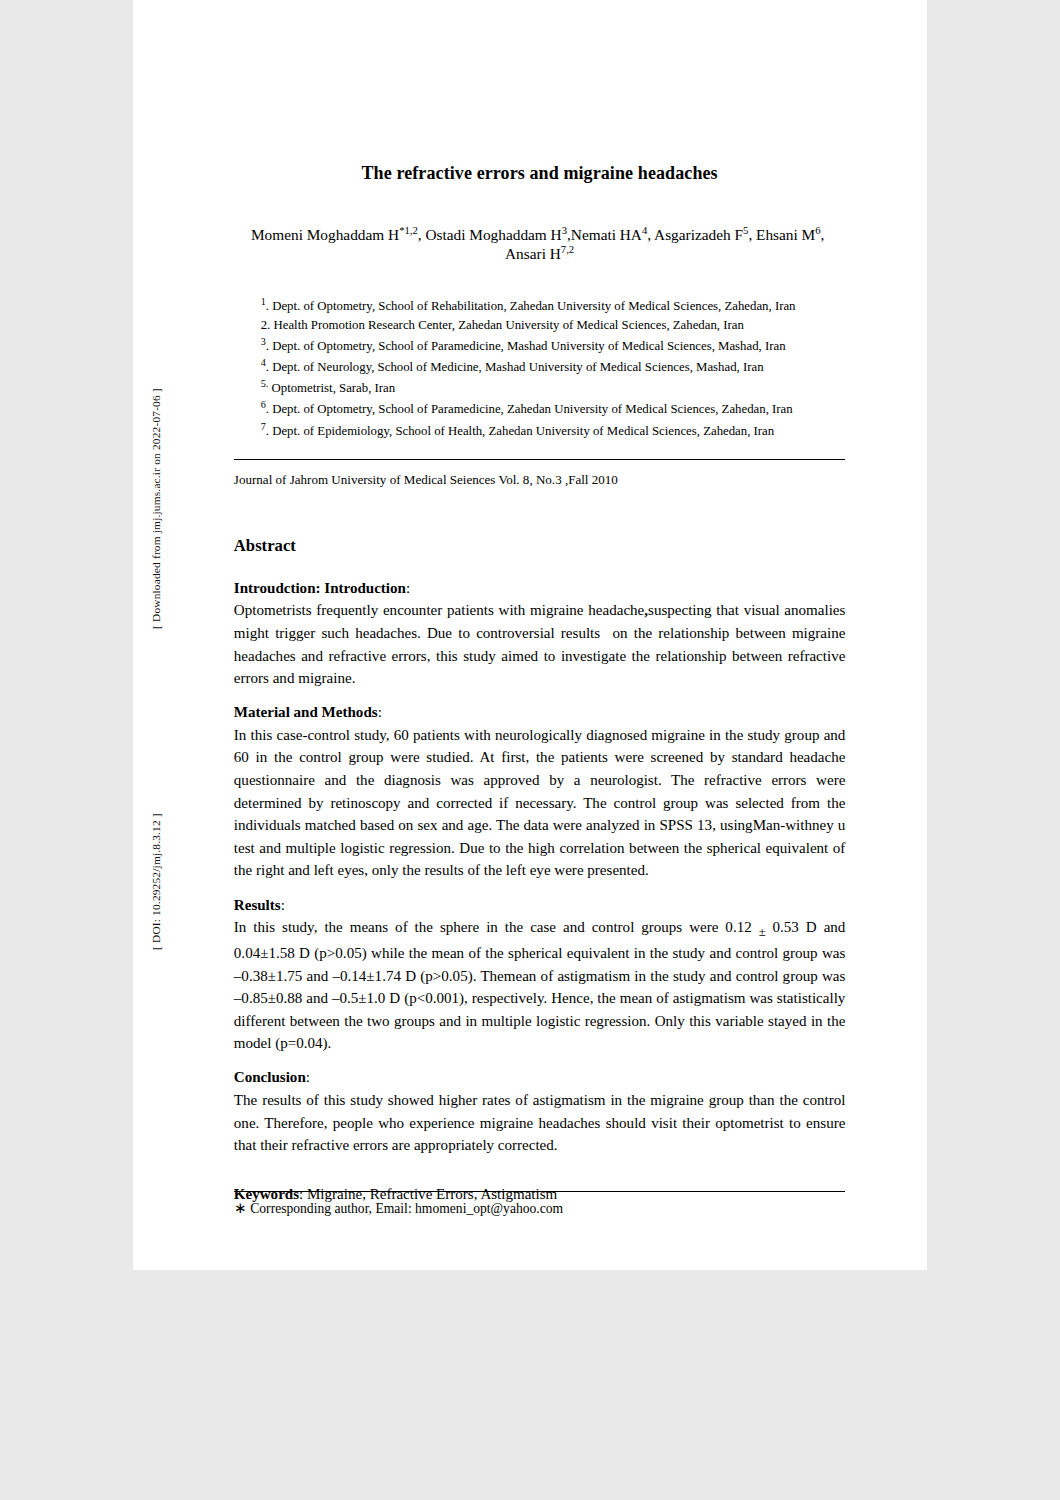[ DOI: 10.29252/jmj.8.3.12 ]
[ Downloaded from jmj.jums.ac.ir on 2022-07-06 ]
The refractive errors and migraine headaches
Momeni Moghaddam H*1,2, Ostadi Moghaddam H3,Nemati HA4, Asgarizadeh F5, Ehsani M6, Ansari H7,2
1. Dept. of Optometry, School of Rehabilitation, Zahedan University of Medical Sciences, Zahedan, Iran
2. Health Promotion Research Center, Zahedan University of Medical Sciences, Zahedan, Iran
3. Dept. of Optometry, School of Paramedicine, Mashad University of Medical Sciences, Mashad, Iran
4. Dept. of Neurology, School of Medicine, Mashad University of Medical Sciences, Mashad, Iran
5. Optometrist, Sarab, Iran
6. Dept. of Optometry, School of Paramedicine, Zahedan University of Medical Sciences, Zahedan, Iran
7. Dept. of Epidemiology, School of Health, Zahedan University of Medical Sciences, Zahedan, Iran
Journal of Jahrom University of Medical Seiences Vol. 8, No.3 ,Fall 2010
Abstract
Introudction: Introduction:
Optometrists frequently encounter patients with migraine headache, suspecting that visual anomalies might trigger such headaches. Due to controversial results on the relationship between migraine headaches and refractive errors, this study aimed to investigate the relationship between refractive errors and migraine.
Material and Methods:
In this case-control study, 60 patients with neurologically diagnosed migraine in the study group and 60 in the control group were studied. At first, the patients were screened by standard headache questionnaire and the diagnosis was approved by a neurologist. The refractive errors were determined by retinoscopy and corrected if necessary. The control group was selected from the individuals matched based on sex and age. The data were analyzed in SPSS 13, usingMan-withney u test and multiple logistic regression. Due to the high correlation between the spherical equivalent of the right and left eyes, only the results of the left eye were presented.
Results:
In this study, the means of the sphere in the case and control groups were 0.12 ± 0.53 D and 0.04±1.58 D (p>0.05) while the mean of the spherical equivalent in the study and control group was –0.38±1.75 and –0.14±1.74 D (p>0.05). Themean of astigmatism in the study and control group was –0.85±0.88 and –0.5±1.0 D (p<0.001), respectively. Hence, the mean of astigmatism was statistically different between the two groups and in multiple logistic regression. Only this variable stayed in the model (p=0.04).
Conclusion:
The results of this study showed higher rates of astigmatism in the migraine group than the control one. Therefore, people who experience migraine headaches should visit their optometrist to ensure that their refractive errors are appropriately corrected.
Keywords: Migraine, Refractive Errors, Astigmatism
∗ Corresponding author, Email: hmomeni_opt@yahoo.com